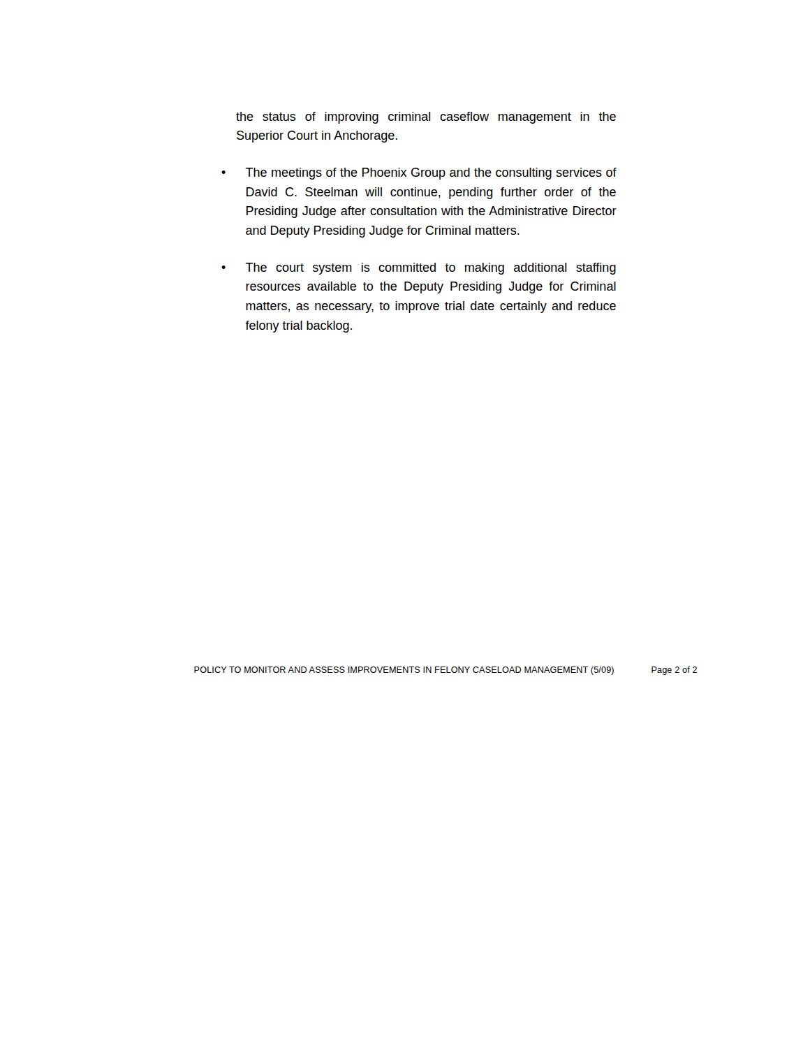the status of improving criminal caseflow management in the Superior Court in Anchorage.
The meetings of the Phoenix Group and the consulting services of David C. Steelman will continue, pending further order of the Presiding Judge after consultation with the Administrative Director and Deputy Presiding Judge for Criminal matters.
The court system is committed to making additional staffing resources available to the Deputy Presiding Judge for Criminal matters, as necessary, to improve trial date certainly and reduce felony trial backlog.
POLICY TO MONITOR AND ASSESS IMPROVEMENTS IN FELONY CASELOAD MANAGEMENT (5/09) Page 2 of 2